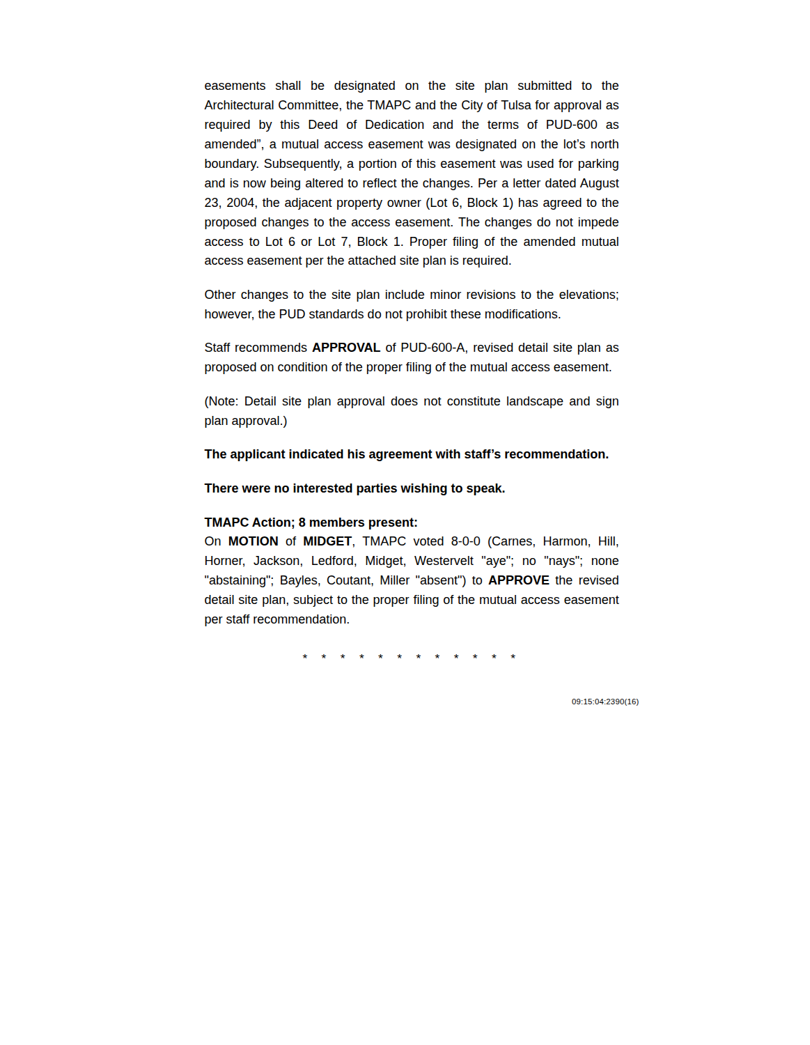easements shall be designated on the site plan submitted to the Architectural Committee, the TMAPC and the City of Tulsa for approval as required by this Deed of Dedication and the terms of PUD-600 as amended”, a mutual access easement was designated on the lot’s north boundary. Subsequently, a portion of this easement was used for parking and is now being altered to reflect the changes. Per a letter dated August 23, 2004, the adjacent property owner (Lot 6, Block 1) has agreed to the proposed changes to the access easement. The changes do not impede access to Lot 6 or Lot 7, Block 1. Proper filing of the amended mutual access easement per the attached site plan is required.
Other changes to the site plan include minor revisions to the elevations; however, the PUD standards do not prohibit these modifications.
Staff recommends APPROVAL of PUD-600-A, revised detail site plan as proposed on condition of the proper filing of the mutual access easement.
(Note: Detail site plan approval does not constitute landscape and sign plan approval.)
The applicant indicated his agreement with staff’s recommendation.
There were no interested parties wishing to speak.
TMAPC Action; 8 members present:
On MOTION of MIDGET, TMAPC voted 8-0-0 (Carnes, Harmon, Hill, Horner, Jackson, Ledford, Midget, Westervelt "aye"; no "nays"; none "abstaining"; Bayles, Coutant, Miller "absent") to APPROVE the revised detail site plan, subject to the proper filing of the mutual access easement per staff recommendation.
* * * * * * * * * * * *
09:15:04:2390(16)